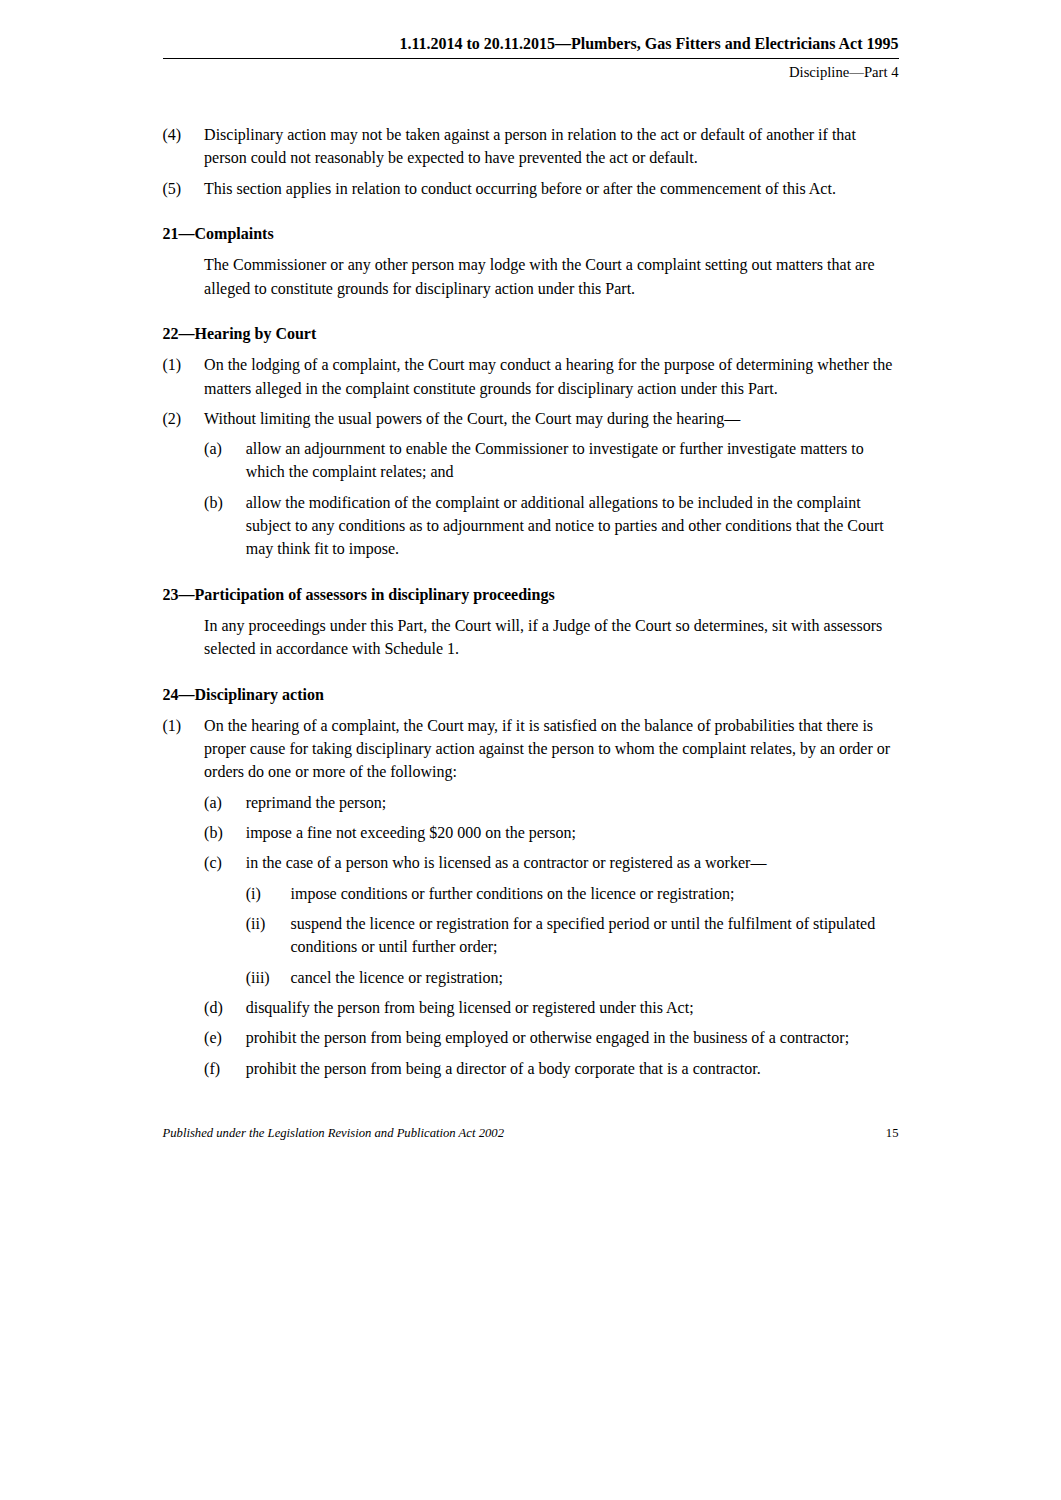1.11.2014 to 20.11.2015—Plumbers, Gas Fitters and Electricians Act 1995
Discipline—Part 4
(4) Disciplinary action may not be taken against a person in relation to the act or default of another if that person could not reasonably be expected to have prevented the act or default.
(5) This section applies in relation to conduct occurring before or after the commencement of this Act.
21—Complaints
The Commissioner or any other person may lodge with the Court a complaint setting out matters that are alleged to constitute grounds for disciplinary action under this Part.
22—Hearing by Court
(1) On the lodging of a complaint, the Court may conduct a hearing for the purpose of determining whether the matters alleged in the complaint constitute grounds for disciplinary action under this Part.
(2) Without limiting the usual powers of the Court, the Court may during the hearing—
(a) allow an adjournment to enable the Commissioner to investigate or further investigate matters to which the complaint relates; and
(b) allow the modification of the complaint or additional allegations to be included in the complaint subject to any conditions as to adjournment and notice to parties and other conditions that the Court may think fit to impose.
23—Participation of assessors in disciplinary proceedings
In any proceedings under this Part, the Court will, if a Judge of the Court so determines, sit with assessors selected in accordance with Schedule 1.
24—Disciplinary action
(1) On the hearing of a complaint, the Court may, if it is satisfied on the balance of probabilities that there is proper cause for taking disciplinary action against the person to whom the complaint relates, by an order or orders do one or more of the following:
(a) reprimand the person;
(b) impose a fine not exceeding $20 000 on the person;
(c) in the case of a person who is licensed as a contractor or registered as a worker—
(i) impose conditions or further conditions on the licence or registration;
(ii) suspend the licence or registration for a specified period or until the fulfilment of stipulated conditions or until further order;
(iii) cancel the licence or registration;
(d) disqualify the person from being licensed or registered under this Act;
(e) prohibit the person from being employed or otherwise engaged in the business of a contractor;
(f) prohibit the person from being a director of a body corporate that is a contractor.
Published under the Legislation Revision and Publication Act 2002 15